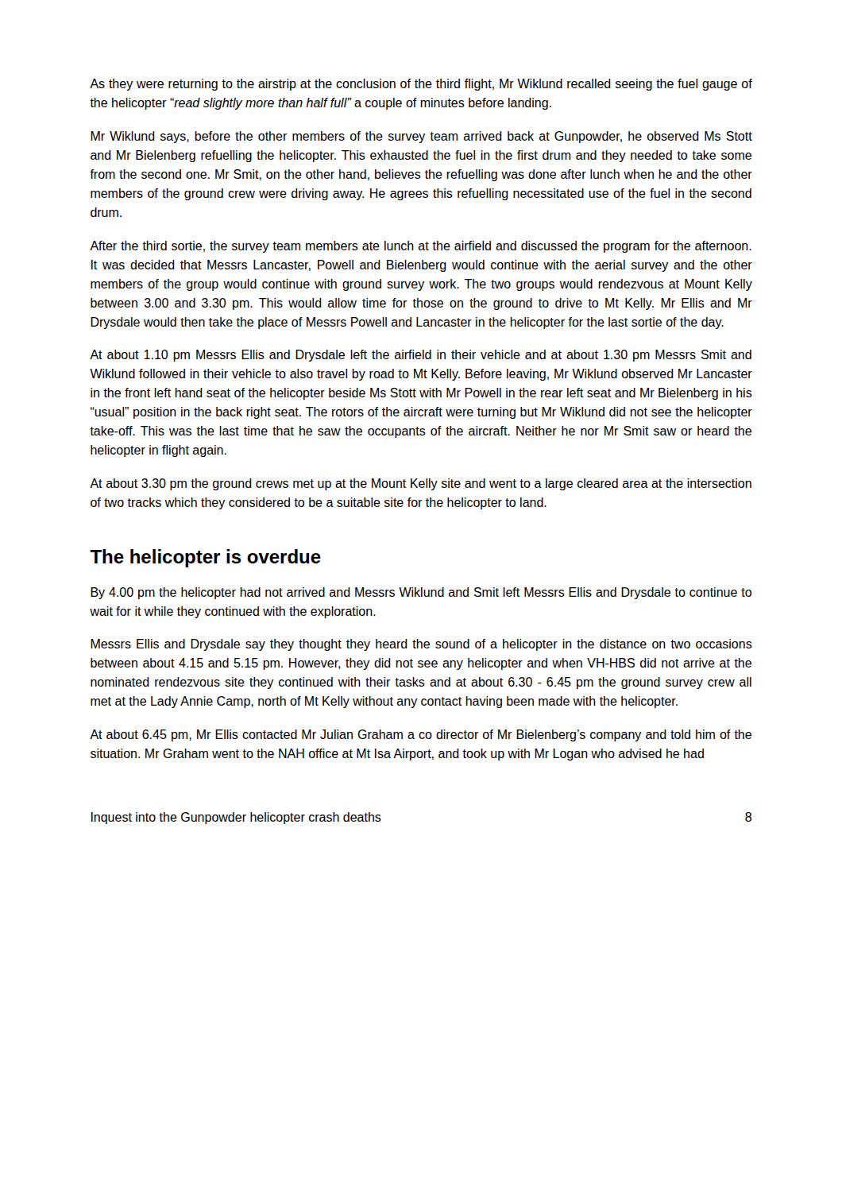As they were returning to the airstrip at the conclusion of the third flight, Mr Wiklund recalled seeing the fuel gauge of the helicopter “read slightly more than half full” a couple of minutes before landing.
Mr Wiklund says, before the other members of the survey team arrived back at Gunpowder, he observed Ms Stott and Mr Bielenberg refuelling the helicopter. This exhausted the fuel in the first drum and they needed to take some from the second one. Mr Smit, on the other hand, believes the refuelling was done after lunch when he and the other members of the ground crew were driving away. He agrees this refuelling necessitated use of the fuel in the second drum.
After the third sortie, the survey team members ate lunch at the airfield and discussed the program for the afternoon. It was decided that Messrs Lancaster, Powell and Bielenberg would continue with the aerial survey and the other members of the group would continue with ground survey work. The two groups would rendezvous at Mount Kelly between 3.00 and 3.30 pm. This would allow time for those on the ground to drive to Mt Kelly. Mr Ellis and Mr Drysdale would then take the place of Messrs Powell and Lancaster in the helicopter for the last sortie of the day.
At about 1.10 pm Messrs Ellis and Drysdale left the airfield in their vehicle and at about 1.30 pm Messrs Smit and Wiklund followed in their vehicle to also travel by road to Mt Kelly. Before leaving, Mr Wiklund observed Mr Lancaster in the front left hand seat of the helicopter beside Ms Stott with Mr Powell in the rear left seat and Mr Bielenberg in his “usual” position in the back right seat. The rotors of the aircraft were turning but Mr Wiklund did not see the helicopter take-off. This was the last time that he saw the occupants of the aircraft. Neither he nor Mr Smit saw or heard the helicopter in flight again.
At about 3.30 pm the ground crews met up at the Mount Kelly site and went to a large cleared area at the intersection of two tracks which they considered to be a suitable site for the helicopter to land.
The helicopter is overdue
By 4.00 pm the helicopter had not arrived and Messrs Wiklund and Smit left Messrs Ellis and Drysdale to continue to wait for it while they continued with the exploration.
Messrs Ellis and Drysdale say they thought they heard the sound of a helicopter in the distance on two occasions between about 4.15 and 5.15 pm. However, they did not see any helicopter and when VH-HBS did not arrive at the nominated rendezvous site they continued with their tasks and at about 6.30 - 6.45 pm the ground survey crew all met at the Lady Annie Camp, north of Mt Kelly without any contact having been made with the helicopter.
At about 6.45 pm, Mr Ellis contacted Mr Julian Graham a co director of Mr Bielenberg’s company and told him of the situation. Mr Graham went to the NAH office at Mt Isa Airport, and took up with Mr Logan who advised he had
Inquest into the Gunpowder helicopter crash deaths 8